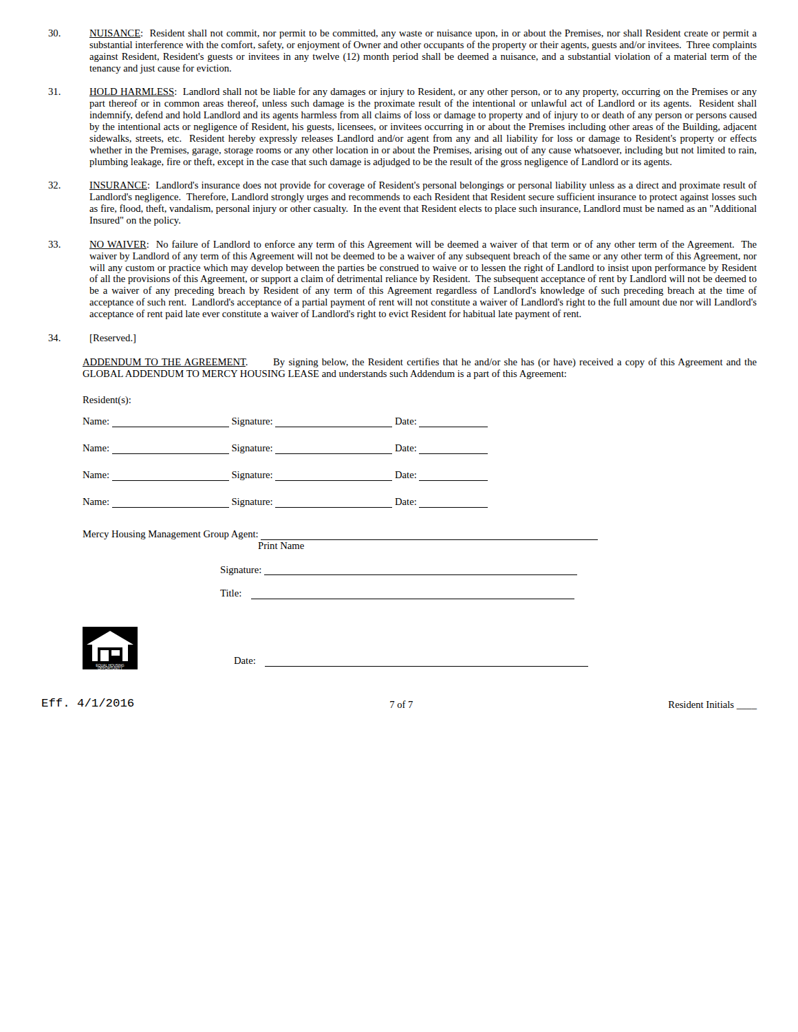30.
NUISANCE: Resident shall not commit, nor permit to be committed, any waste or nuisance upon, in or about the Premises, nor shall Resident create or permit a substantial interference with the comfort, safety, or enjoyment of Owner and other occupants of the property or their agents, guests and/or invitees. Three complaints against Resident, Resident's guests or invitees in any twelve (12) month period shall be deemed a nuisance, and a substantial violation of a material term of the tenancy and just cause for eviction.
31.
HOLD HARMLESS: Landlord shall not be liable for any damages or injury to Resident, or any other person, or to any property, occurring on the Premises or any part thereof or in common areas thereof, unless such damage is the proximate result of the intentional or unlawful act of Landlord or its agents. Resident shall indemnify, defend and hold Landlord and its agents harmless from all claims of loss or damage to property and of injury to or death of any person or persons caused by the intentional acts or negligence of Resident, his guests, licensees, or invitees occurring in or about the Premises including other areas of the Building, adjacent sidewalks, streets, etc. Resident hereby expressly releases Landlord and/or agent from any and all liability for loss or damage to Resident's property or effects whether in the Premises, garage, storage rooms or any other location in or about the Premises, arising out of any cause whatsoever, including but not limited to rain, plumbing leakage, fire or theft, except in the case that such damage is adjudged to be the result of the gross negligence of Landlord or its agents.
32.
INSURANCE: Landlord's insurance does not provide for coverage of Resident's personal belongings or personal liability unless as a direct and proximate result of Landlord's negligence. Therefore, Landlord strongly urges and recommends to each Resident that Resident secure sufficient insurance to protect against losses such as fire, flood, theft, vandalism, personal injury or other casualty. In the event that Resident elects to place such insurance, Landlord must be named as an "Additional Insured" on the policy.
33.
NO WAIVER: No failure of Landlord to enforce any term of this Agreement will be deemed a waiver of that term or of any other term of the Agreement. The waiver by Landlord of any term of this Agreement will not be deemed to be a waiver of any subsequent breach of the same or any other term of this Agreement, nor will any custom or practice which may develop between the parties be construed to waive or to lessen the right of Landlord to insist upon performance by Resident of all the provisions of this Agreement, or support a claim of detrimental reliance by Resident. The subsequent acceptance of rent by Landlord will not be deemed to be a waiver of any preceding breach by Resident of any term of this Agreement regardless of Landlord's knowledge of such preceding breach at the time of acceptance of such rent. Landlord's acceptance of a partial payment of rent will not constitute a waiver of Landlord's right to the full amount due nor will Landlord's acceptance of rent paid late ever constitute a waiver of Landlord's right to evict Resident for habitual late payment of rent.
34.
[Reserved.]
ADDENDUM TO THE AGREEMENT. By signing below, the Resident certifies that he and/or she has (or have) received a copy of this Agreement and the GLOBAL ADDENDUM TO MERCY HOUSING LEASE and understands such Addendum is a part of this Agreement:
Resident(s):
Name: Signature: Date:
Name: Signature: Date:
Name: Signature: Date:
Name: Signature: Date:
Mercy Housing Management Group Agent:
Print Name
Signature:
Title:
EQUAL HOUSING OPPORTUNITY
Date:
Eff. 4/1/2016
7 of 7
Resident Initials ____